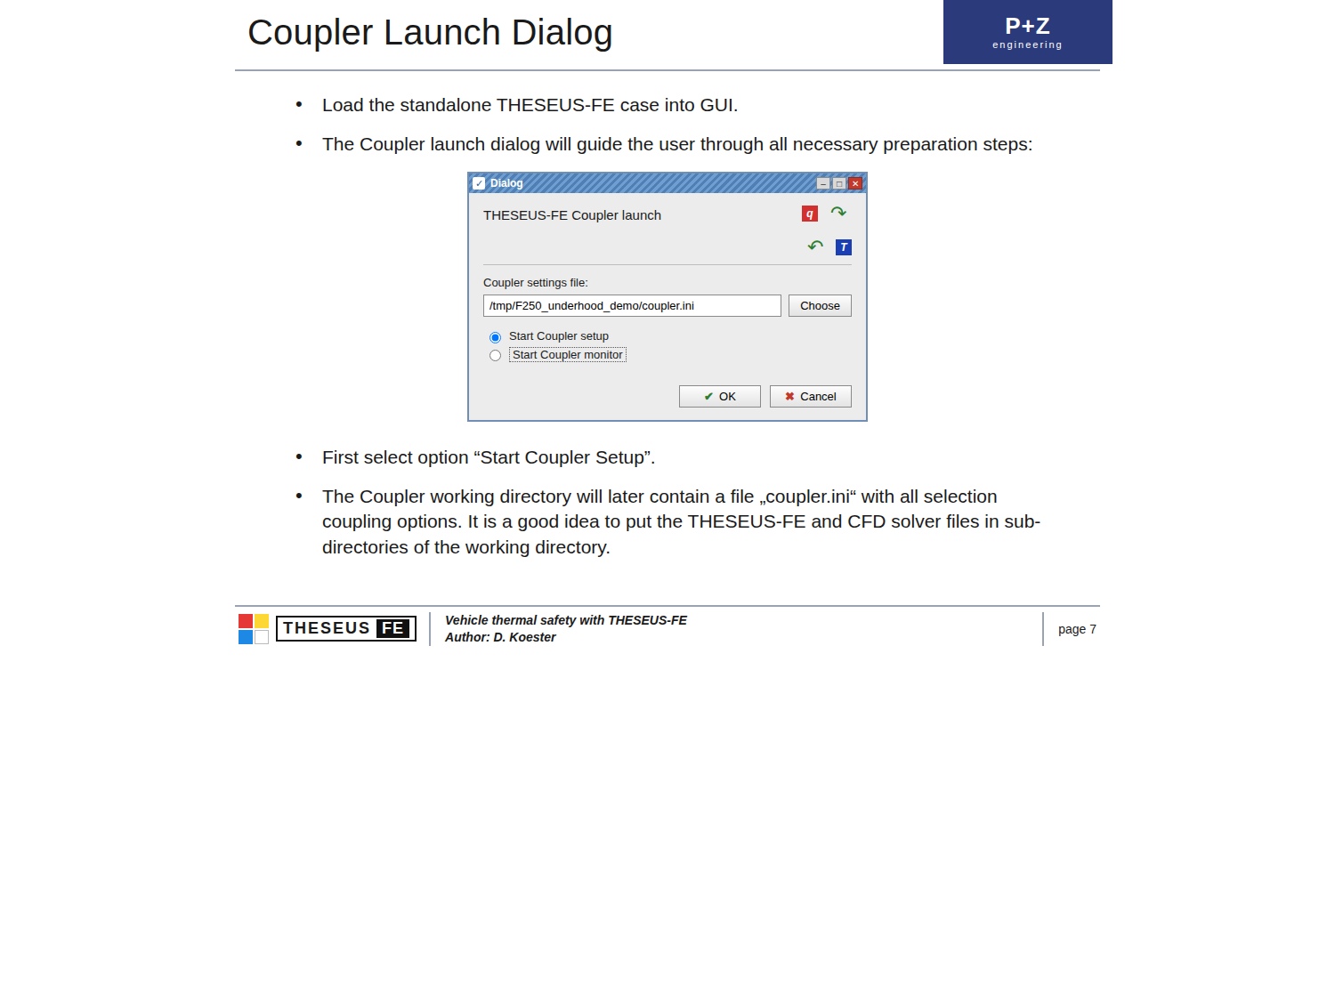Coupler Launch Dialog
P+Z engineering
Load the standalone THESEUS-FE case into GUI.
The Coupler launch dialog will guide the user through all necessary preparation steps:
✓ Dialog – □ ✕
THESEUS-FE Coupler launch
q ↷ ↶ T
Coupler settings file:
Choose
Start Coupler setup Start Coupler monitor
✔ OK ✖ Cancel
First select option “Start Coupler Setup”.
The Coupler working directory will later contain a file „coupler.ini“ with all selection coupling options. It is a good idea to put the THESEUS-FE and CFD solver files in sub-directories of the working directory.
THESEUSFE
Vehicle thermal safety with THESEUS-FE
Author: D. Koester
page 7